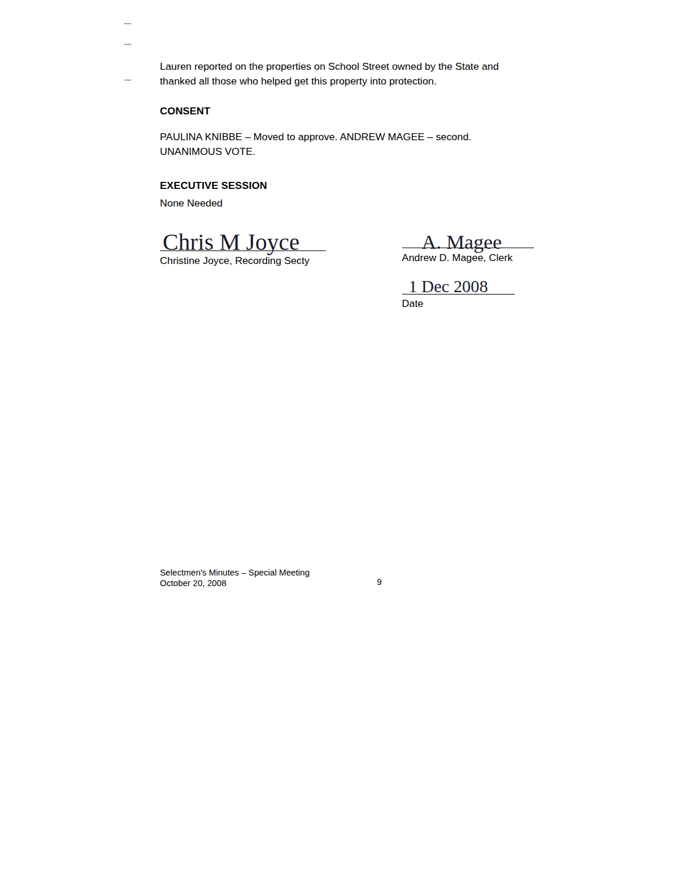Lauren reported on the properties on School Street owned by the State and thanked all those who helped get this property into protection.
CONSENT
PAULINA KNIBBE – Moved to approve. ANDREW MAGEE – second. UNANIMOUS VOTE.
EXECUTIVE SESSION
None Needed
Chris M Joyce
Christine Joyce, Recording Secty
A. Magee
Andrew D. Magee, Clerk
1 Dec 2008
Date
Selectmen's Minutes – Special Meeting
October 20, 2008
9